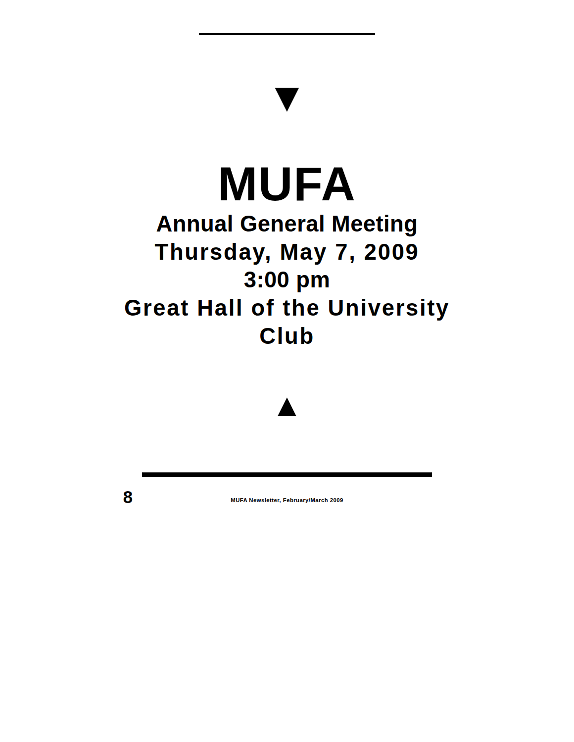▼
MUFA
Annual General Meeting Thursday, May 7, 2009 3:00 pm Great Hall of the University Club
▲
8
MUFA Newsletter, February/March 2009